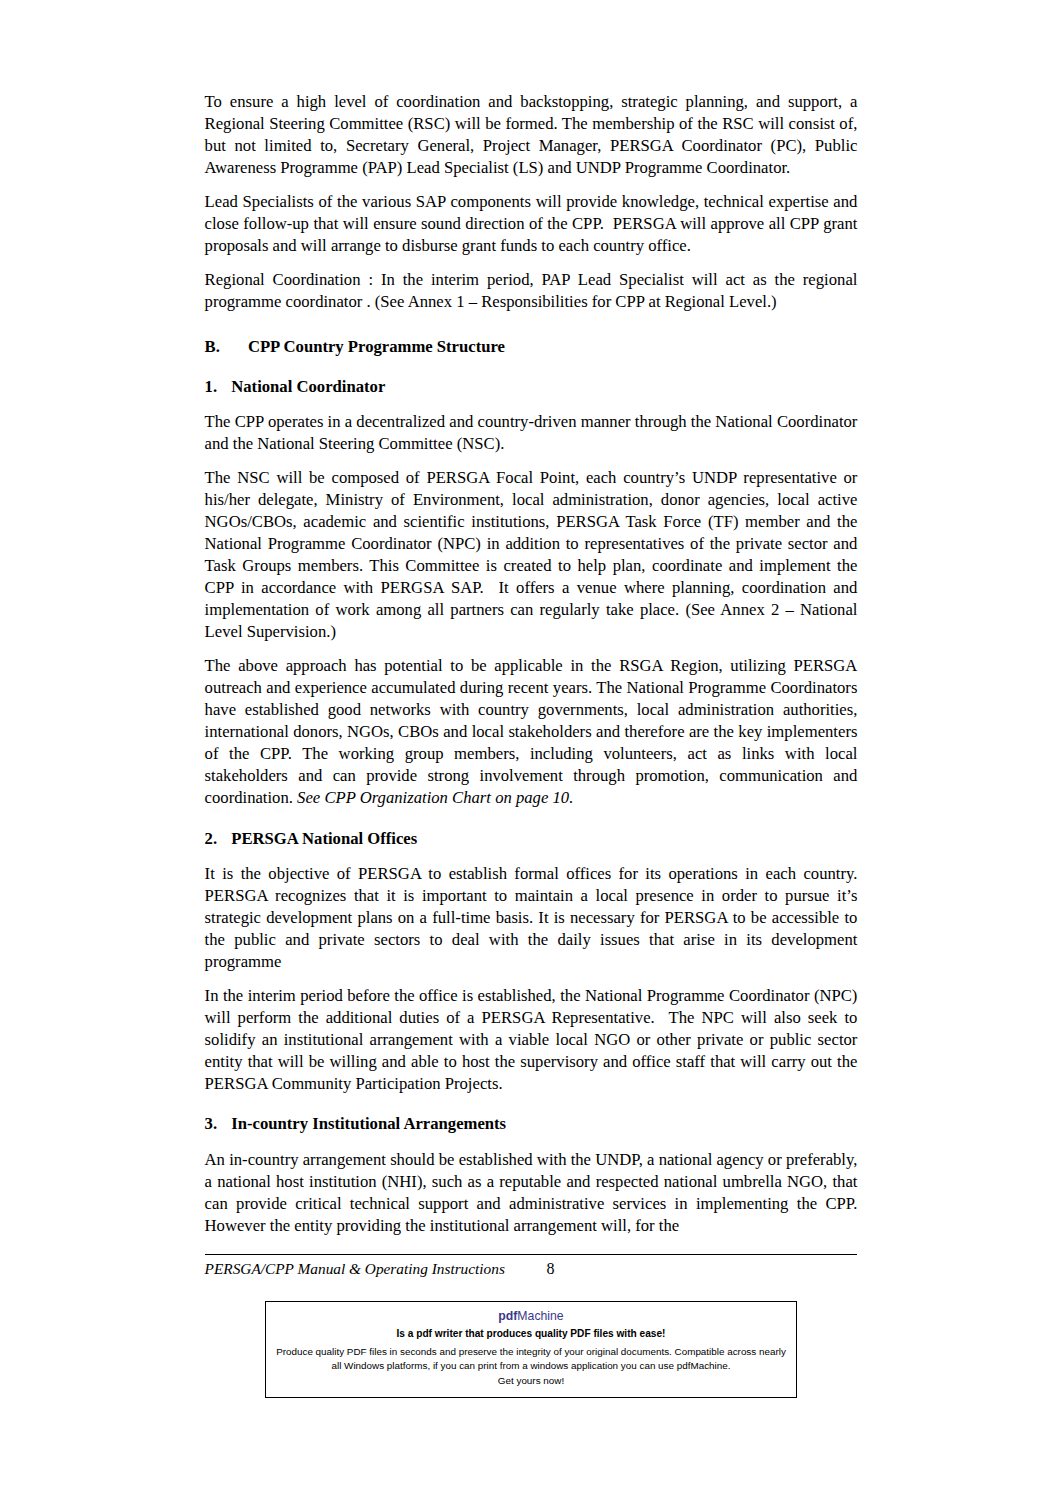To ensure a high level of coordination and backstopping, strategic planning, and support, a Regional Steering Committee (RSC) will be formed. The membership of the RSC will consist of, but not limited to, Secretary General, Project Manager, PERSGA Coordinator (PC), Public Awareness Programme (PAP) Lead Specialist (LS) and UNDP Programme Coordinator.
Lead Specialists of the various SAP components will provide knowledge, technical expertise and close follow-up that will ensure sound direction of the CPP. PERSGA will approve all CPP grant proposals and will arrange to disburse grant funds to each country office.
Regional Coordination : In the interim period, PAP Lead Specialist will act as the regional programme coordinator . (See Annex 1 – Responsibilities for CPP at Regional Level.)
B. CPP Country Programme Structure
1. National Coordinator
The CPP operates in a decentralized and country-driven manner through the National Coordinator and the National Steering Committee (NSC).
The NSC will be composed of PERSGA Focal Point, each country’s UNDP representative or his/her delegate, Ministry of Environment, local administration, donor agencies, local active NGOs/CBOs, academic and scientific institutions, PERSGA Task Force (TF) member and the National Programme Coordinator (NPC) in addition to representatives of the private sector and Task Groups members. This Committee is created to help plan, coordinate and implement the CPP in accordance with PERGSA SAP. It offers a venue where planning, coordination and implementation of work among all partners can regularly take place. (See Annex 2 – National Level Supervision.)
The above approach has potential to be applicable in the RSGA Region, utilizing PERSGA outreach and experience accumulated during recent years. The National Programme Coordinators have established good networks with country governments, local administration authorities, international donors, NGOs, CBOs and local stakeholders and therefore are the key implementers of the CPP. The working group members, including volunteers, act as links with local stakeholders and can provide strong involvement through promotion, communication and coordination. See CPP Organization Chart on page 10.
2. PERSGA National Offices
It is the objective of PERSGA to establish formal offices for its operations in each country. PERSGA recognizes that it is important to maintain a local presence in order to pursue it’s strategic development plans on a full-time basis. It is necessary for PERSGA to be accessible to the public and private sectors to deal with the daily issues that arise in its development programme
In the interim period before the office is established, the National Programme Coordinator (NPC) will perform the additional duties of a PERSGA Representative. The NPC will also seek to solidify an institutional arrangement with a viable local NGO or other private or public sector entity that will be willing and able to host the supervisory and office staff that will carry out the PERSGA Community Participation Projects.
3. In-country Institutional Arrangements
An in-country arrangement should be established with the UNDP, a national agency or preferably, a national host institution (NHI), such as a reputable and respected national umbrella NGO, that can provide critical technical support and administrative services in implementing the CPP. However the entity providing the institutional arrangement will, for the
PERSGA/CPP Manual & Operating Instructions 8
pdf Machine
Is a pdf writer that produces quality PDF files with ease!
Produce quality PDF files in seconds and preserve the integrity of your original documents. Compatible across nearly all Windows platforms, if you can print from a windows application you can use pdfMachine.
Get yours now!